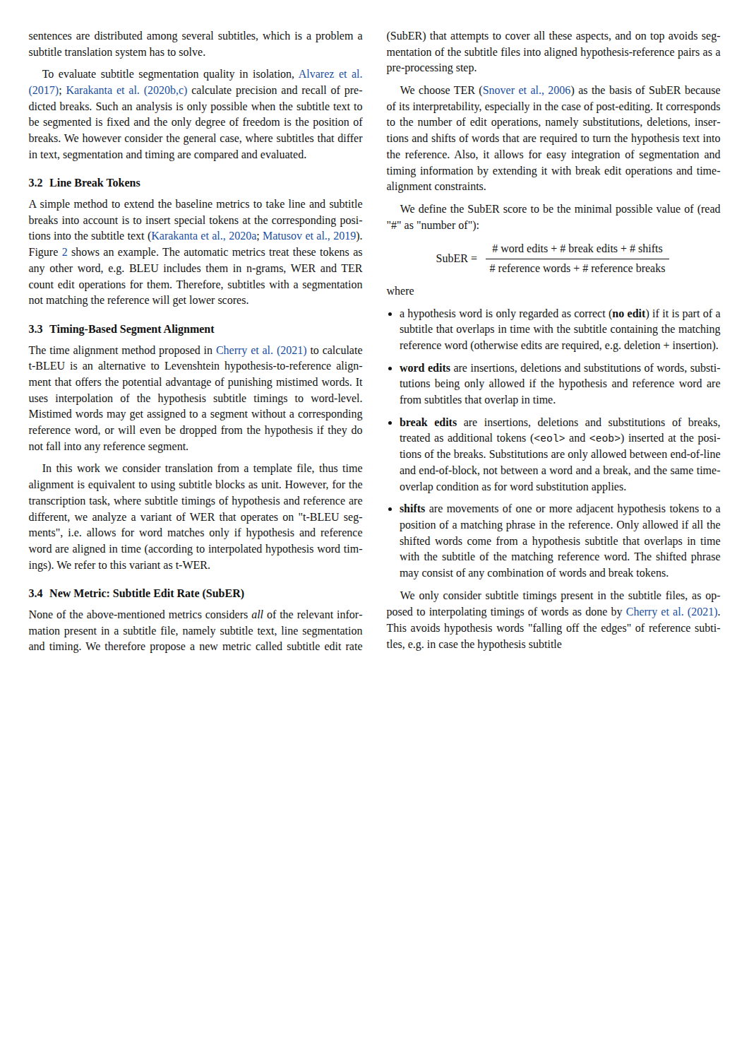sentences are distributed among several subtitles, which is a problem a subtitle translation system has to solve.
To evaluate subtitle segmentation quality in isolation, Alvarez et al. (2017); Karakanta et al. (2020b,c) calculate precision and recall of predicted breaks. Such an analysis is only possible when the subtitle text to be segmented is fixed and the only degree of freedom is the position of breaks. We however consider the general case, where subtitles that differ in text, segmentation and timing are compared and evaluated.
3.2 Line Break Tokens
A simple method to extend the baseline metrics to take line and subtitle breaks into account is to insert special tokens at the corresponding positions into the subtitle text (Karakanta et al., 2020a; Matusov et al., 2019). Figure 2 shows an example. The automatic metrics treat these tokens as any other word, e.g. BLEU includes them in n-grams, WER and TER count edit operations for them. Therefore, subtitles with a segmentation not matching the reference will get lower scores.
3.3 Timing-Based Segment Alignment
The time alignment method proposed in Cherry et al. (2021) to calculate t-BLEU is an alternative to Levenshtein hypothesis-to-reference alignment that offers the potential advantage of punishing mistimed words. It uses interpolation of the hypothesis subtitle timings to word-level. Mistimed words may get assigned to a segment without a corresponding reference word, or will even be dropped from the hypothesis if they do not fall into any reference segment.
In this work we consider translation from a template file, thus time alignment is equivalent to using subtitle blocks as unit. However, for the transcription task, where subtitle timings of hypothesis and reference are different, we analyze a variant of WER that operates on "t-BLEU segments", i.e. allows for word matches only if hypothesis and reference word are aligned in time (according to interpolated hypothesis word timings). We refer to this variant as t-WER.
3.4 New Metric: Subtitle Edit Rate (SubER)
None of the above-mentioned metrics considers all of the relevant information present in a subtitle file, namely subtitle text, line segmentation and timing. We therefore propose a new metric called subtitle edit rate (SubER) that attempts to cover all these aspects, and on top avoids segmentation of the subtitle files into aligned hypothesis-reference pairs as a pre-processing step.
We choose TER (Snover et al., 2006) as the basis of SubER because of its interpretability, especially in the case of post-editing. It corresponds to the number of edit operations, namely substitutions, deletions, insertions and shifts of words that are required to turn the hypothesis text into the reference. Also, it allows for easy integration of segmentation and timing information by extending it with break edit operations and time-alignment constraints.
We define the SubER score to be the minimal possible value of (read "#" as "number of"):
SubER = # word edits + # break edits + # shifts # reference words + # reference breaks
where
a hypothesis word is only regarded as correct (no edit) if it is part of a subtitle that overlaps in time with the subtitle containing the matching reference word (otherwise edits are required, e.g. deletion + insertion).
word edits are insertions, deletions and substitutions of words, substitutions being only allowed if the hypothesis and reference word are from subtitles that overlap in time.
break edits are insertions, deletions and substitutions of breaks, treated as additional tokens (<eol> and <eob>) inserted at the positions of the breaks. Substitutions are only allowed between end-of-line and end-of-block, not between a word and a break, and the same time-overlap condition as for word substitution applies.
shifts are movements of one or more adjacent hypothesis tokens to a position of a matching phrase in the reference. Only allowed if all the shifted words come from a hypothesis subtitle that overlaps in time with the subtitle of the matching reference word. The shifted phrase may consist of any combination of words and break tokens.
We only consider subtitle timings present in the subtitle files, as opposed to interpolating timings of words as done by Cherry et al. (2021). This avoids hypothesis words "falling off the edges" of reference subtitles, e.g. in case the hypothesis subtitle